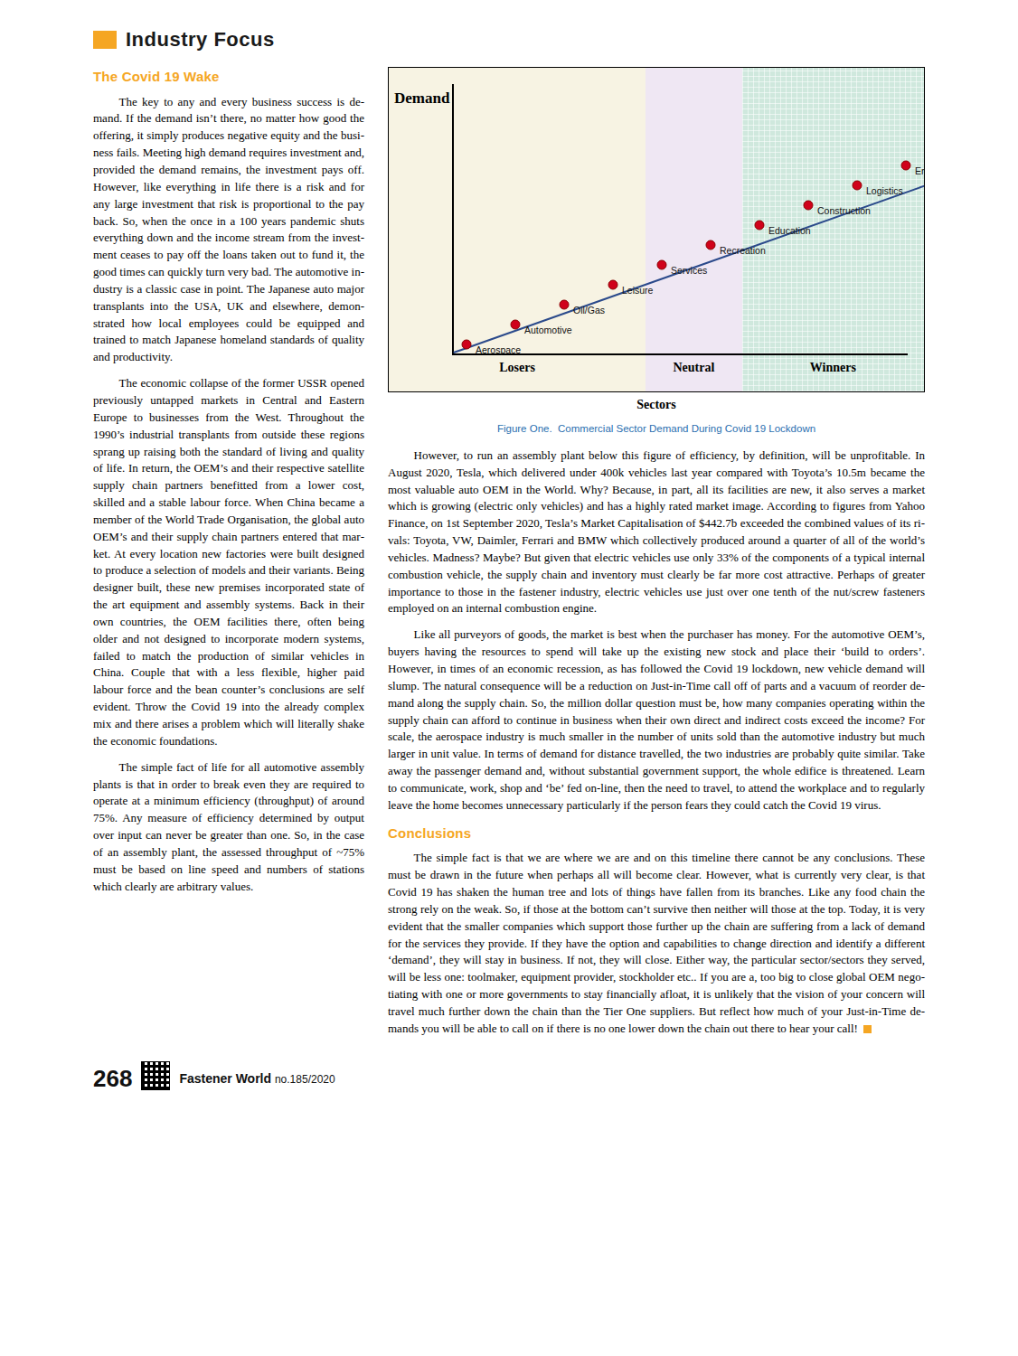Industry Focus
The Covid 19 Wake
The key to any and every business success is demand. If the demand isn’t there, no matter how good the offering, it simply produces negative equity and the business fails. Meeting high demand requires investment and, provided the demand remains, the investment pays off. However, like everything in life there is a risk and for any large investment that risk is proportional to the pay back. So, when the once in a 100 years pandemic shuts everything down and the income stream from the investment ceases to pay off the loans taken out to fund it, the good times can quickly turn very bad. The automotive industry is a classic case in point. The Japanese auto major transplants into the USA, UK and elsewhere, demonstrated how local employees could be equipped and trained to match Japanese homeland standards of quality and productivity.
The economic collapse of the former USSR opened previously untapped markets in Central and Eastern Europe to businesses from the West. Throughout the 1990’s industrial transplants from outside these regions sprang up raising both the standard of living and quality of life. In return, the OEM’s and their respective satellite supply chain partners benefitted from a lower cost, skilled and a stable labour force. When China became a member of the World Trade Organisation, the global auto OEM’s and their supply chain partners entered that market. At every location new factories were built designed to produce a selection of models and their variants. Being designer built, these new premises incorporated state of the art equipment and assembly systems. Back in their own countries, the OEM facilities there, often being older and not designed to incorporate modern systems, failed to match the production of similar vehicles in China. Couple that with a less flexible, higher paid labour force and the bean counter’s conclusions are self evident. Throw the Covid 19 into the already complex mix and there arises a problem which will literally shake the economic foundations.
The simple fact of life for all automotive assembly plants is that in order to break even they are required to operate at a minimum efficiency (throughput) of around 75%. Any measure of efficiency determined by output over input can never be greater than one. So, in the case of an assembly plant, the assessed throughput of ~75% must be based on line speed and numbers of stations which clearly are arbitrary values.
Demand
Aerospace
Automotive
Oil/Gas
Leisure
Services
Recreation
Education
Construction
Logistics
Energy
Communication
DIY(including flatpack furniture)
Defence/Military
Pharma
Health
Food
Losers
Neutral
Winners
Sectors
Figure One. Commercial Sector Demand During Covid 19 Lockdown
However, to run an assembly plant below this figure of efficiency, by definition, will be unprofitable. In August 2020, Tesla, which delivered under 400k vehicles last year compared with Toyota’s 10.5m became the most valuable auto OEM in the World. Why? Because, in part, all its facilities are new, it also serves a market which is growing (electric only vehicles) and has a highly rated market image. According to figures from Yahoo Finance, on 1st September 2020, Tesla’s Market Capitalisation of $442.7b exceeded the combined values of its rivals: Toyota, VW, Daimler, Ferrari and BMW which collectively produced around a quarter of all of the world’s vehicles. Madness? Maybe? But given that electric vehicles use only 33% of the components of a typical internal combustion vehicle, the supply chain and inventory must clearly be far more cost attractive. Perhaps of greater importance to those in the fastener industry, electric vehicles use just over one tenth of the nut/screw fasteners employed on an internal combustion engine.
Like all purveyors of goods, the market is best when the purchaser has money. For the automotive OEM’s, buyers having the resources to spend will take up the existing new stock and place their ‘build to orders’. However, in times of an economic recession, as has followed the Covid 19 lockdown, new vehicle demand will slump. The natural consequence will be a reduction on Just-in-Time call off of parts and a vacuum of reorder demand along the supply chain. So, the million dollar question must be, how many companies operating within the supply chain can afford to continue in business when their own direct and indirect costs exceed the income? For scale, the aerospace industry is much smaller in the number of units sold than the automotive industry but much larger in unit value. In terms of demand for distance travelled, the two industries are probably quite similar. Take away the passenger demand and, without substantial government support, the whole edifice is threatened. Learn to communicate, work, shop and ‘be’ fed on-line, then the need to travel, to attend the workplace and to regularly leave the home becomes unnecessary particularly if the person fears they could catch the Covid 19 virus.
Conclusions
The simple fact is that we are where we are and on this timeline there cannot be any conclusions. These must be drawn in the future when perhaps all will become clear. However, what is currently very clear, is that Covid 19 has shaken the human tree and lots of things have fallen from its branches. Like any food chain the strong rely on the weak. So, if those at the bottom can’t survive then neither will those at the top. Today, it is very evident that the smaller companies which support those further up the chain are suffering from a lack of demand for the services they provide. If they have the option and capabilities to change direction and identify a different ‘demand’, they will stay in business. If not, they will close. Either way, the particular sector/sectors they served, will be less one: toolmaker, equipment provider, stockholder etc.. If you are a, too big to close global OEM negotiating with one or more governments to stay financially afloat, it is unlikely that the vision of your concern will travel much further down the chain than the Tier One suppliers. But reflect how much of your Just-in-Time demands you will be able to call on if there is no one lower down the chain out there to hear your call!
268
Fastener World no.185/2020